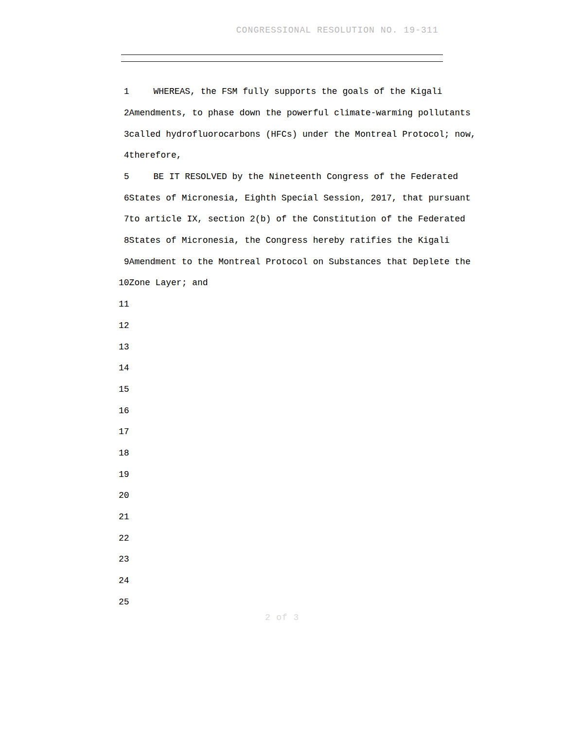CONGRESSIONAL RESOLUTION NO. 19-311
| 1 | WHEREAS, the FSM fully supports the goals of the Kigali |
| 2 | Amendments, to phase down the powerful climate-warming pollutants |
| 3 | called hydrofluorocarbons (HFCs) under the Montreal Protocol; now, |
| 4 | therefore, |
| 5 | BE IT RESOLVED by the Nineteenth Congress of the Federated |
| 6 | States of Micronesia, Eighth Special Session, 2017, that pursuant |
| 7 | to article IX, section 2(b) of the Constitution of the Federated |
| 8 | States of Micronesia, the Congress hereby ratifies the Kigali |
| 9 | Amendment to the Montreal Protocol on Substances that Deplete the |
| 10 | Zone Layer; and |
| 11 | |
| 12 | |
| 13 | |
| 14 | |
| 15 | |
| 16 | |
| 17 | |
| 18 | |
| 19 | |
| 20 | |
| 21 | |
| 22 | |
| 23 | |
| 24 | |
| 25 | |
2 of 3